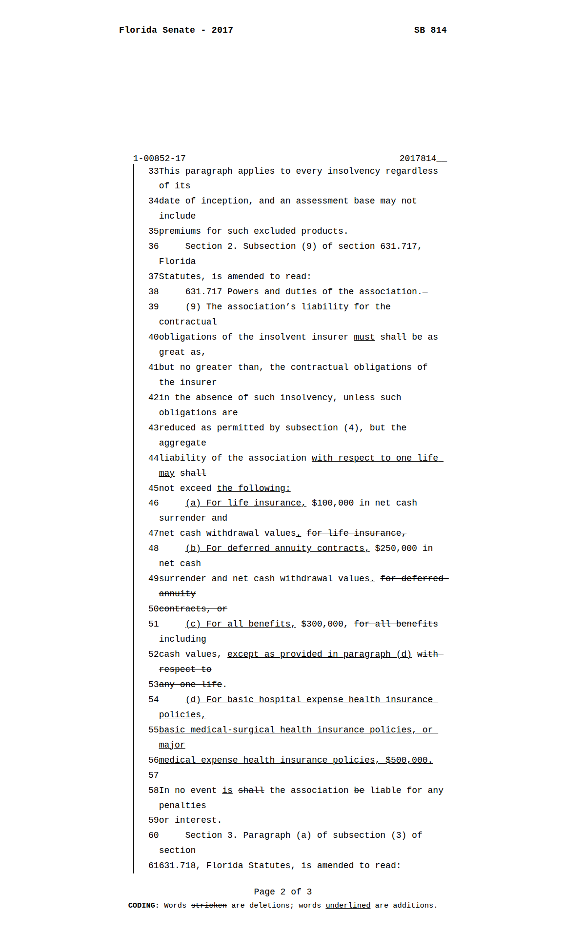Florida Senate - 2017 SB 814
1-00852-17 2017814__
| 33 | This paragraph applies to every insolvency regardless of its |
| 34 | date of inception, and an assessment base may not include |
| 35 | premiums for such excluded products. |
| 36 | Section 2. Subsection (9) of section 631.717, Florida |
| 37 | Statutes, is amended to read: |
| 38 | 631.717 Powers and duties of the association.— |
| 39 | (9) The association’s liability for the contractual |
| 40 | obligations of the insolvent insurer must shall be as great as, |
| 41 | but no greater than, the contractual obligations of the insurer |
| 42 | in the absence of such insolvency, unless such obligations are |
| 43 | reduced as permitted by subsection (4), but the aggregate |
| 44 | liability of the association with respect to one life may shall |
| 45 | not exceed the following: |
| 46 | (a) For life insurance, $100,000 in net cash surrender and |
| 47 | net cash withdrawal values . for life insurance, |
| 48 | (b) For deferred annuity contracts, $250,000 in net cash |
| 49 | surrender and net cash withdrawal values . for deferred annuity |
| 50 | contracts, or |
| 51 | (c) For all benefits, $300,000, for all benefits including |
| 52 | cash values, except as provided in paragraph (d) with respect to |
| 53 | any one life . |
| 54 | (d) For basic hospital expense health insurance policies, |
| 55 | basic medical-surgical health insurance policies, or major |
| 56 | medical expense health insurance policies, $500,000. |
| 57 | |
| 58 | In no event is shall the association be liable for any penalties |
| 59 | or interest. |
| 60 | Section 3. Paragraph (a) of subsection (3) of section |
| 61 | 631.718, Florida Statutes, is amended to read: |
Page 2 of 3
CODING: Words stricken are deletions; words underlined are additions.